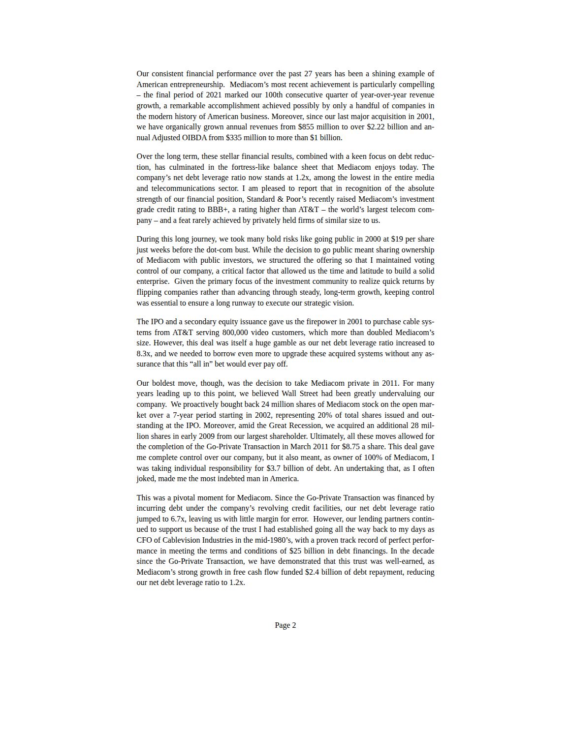Our consistent financial performance over the past 27 years has been a shining example of American entrepreneurship. Mediacom’s most recent achievement is particularly compelling – the final period of 2021 marked our 100th consecutive quarter of year-over-year revenue growth, a remarkable accomplishment achieved possibly by only a handful of companies in the modern history of American business. Moreover, since our last major acquisition in 2001, we have organically grown annual revenues from $855 million to over $2.22 billion and annual Adjusted OIBDA from $335 million to more than $1 billion.
Over the long term, these stellar financial results, combined with a keen focus on debt reduction, has culminated in the fortress-like balance sheet that Mediacom enjoys today. The company’s net debt leverage ratio now stands at 1.2x, among the lowest in the entire media and telecommunications sector. I am pleased to report that in recognition of the absolute strength of our financial position, Standard & Poor’s recently raised Mediacom’s investment grade credit rating to BBB+, a rating higher than AT&T – the world’s largest telecom company – and a feat rarely achieved by privately held firms of similar size to us.
During this long journey, we took many bold risks like going public in 2000 at $19 per share just weeks before the dot-com bust. While the decision to go public meant sharing ownership of Mediacom with public investors, we structured the offering so that I maintained voting control of our company, a critical factor that allowed us the time and latitude to build a solid enterprise. Given the primary focus of the investment community to realize quick returns by flipping companies rather than advancing through steady, long-term growth, keeping control was essential to ensure a long runway to execute our strategic vision.
The IPO and a secondary equity issuance gave us the firepower in 2001 to purchase cable systems from AT&T serving 800,000 video customers, which more than doubled Mediacom’s size. However, this deal was itself a huge gamble as our net debt leverage ratio increased to 8.3x, and we needed to borrow even more to upgrade these acquired systems without any assurance that this “all in” bet would ever pay off.
Our boldest move, though, was the decision to take Mediacom private in 2011. For many years leading up to this point, we believed Wall Street had been greatly undervaluing our company. We proactively bought back 24 million shares of Mediacom stock on the open market over a 7-year period starting in 2002, representing 20% of total shares issued and outstanding at the IPO. Moreover, amid the Great Recession, we acquired an additional 28 million shares in early 2009 from our largest shareholder. Ultimately, all these moves allowed for the completion of the Go-Private Transaction in March 2011 for $8.75 a share. This deal gave me complete control over our company, but it also meant, as owner of 100% of Mediacom, I was taking individual responsibility for $3.7 billion of debt. An undertaking that, as I often joked, made me the most indebted man in America.
This was a pivotal moment for Mediacom. Since the Go-Private Transaction was financed by incurring debt under the company’s revolving credit facilities, our net debt leverage ratio jumped to 6.7x, leaving us with little margin for error. However, our lending partners continued to support us because of the trust I had established going all the way back to my days as CFO of Cablevision Industries in the mid-1980’s, with a proven track record of perfect performance in meeting the terms and conditions of $25 billion in debt financings. In the decade since the Go-Private Transaction, we have demonstrated that this trust was well-earned, as Mediacom’s strong growth in free cash flow funded $2.4 billion of debt repayment, reducing our net debt leverage ratio to 1.2x.
Page 2